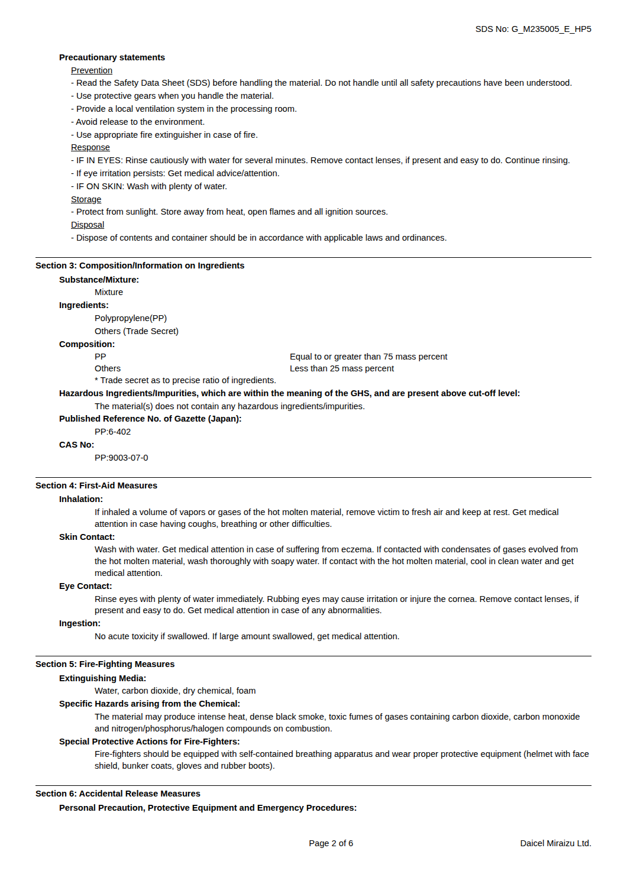SDS No: G_M235005_E_HP5
Precautionary statements
Prevention
- Read the Safety Data Sheet (SDS) before handling the material. Do not handle until all safety precautions have been understood.
- Use protective gears when you handle the material.
- Provide a local ventilation system in the processing room.
- Avoid release to the environment.
- Use appropriate fire extinguisher in case of fire.
Response
- IF IN EYES: Rinse cautiously with water for several minutes. Remove contact lenses, if present and easy to do. Continue rinsing.
- If eye irritation persists: Get medical advice/attention.
- IF ON SKIN: Wash with plenty of water.
Storage
- Protect from sunlight. Store away from heat, open flames and all ignition sources.
Disposal
- Dispose of contents and container should be in accordance with applicable laws and ordinances.
Section 3: Composition/Information on Ingredients
Substance/Mixture:
Mixture
Ingredients:
Polypropylene(PP)
Others (Trade Secret)
Composition:
PP Equal to or greater than 75 mass percent
Others Less than 25 mass percent
* Trade secret as to precise ratio of ingredients.
Hazardous Ingredients/Impurities, which are within the meaning of the GHS, and are present above cut-off level:
The material(s) does not contain any hazardous ingredients/impurities.
Published Reference No. of Gazette (Japan):
PP:6-402
CAS No:
PP:9003-07-0
Section 4: First-Aid Measures
Inhalation:
If inhaled a volume of vapors or gases of the hot molten material, remove victim to fresh air and keep at rest. Get medical attention in case having coughs, breathing or other difficulties.
Skin Contact:
Wash with water. Get medical attention in case of suffering from eczema. If contacted with condensates of gases evolved from the hot molten material, wash thoroughly with soapy water. If contact with the hot molten material, cool in clean water and get medical attention.
Eye Contact:
Rinse eyes with plenty of water immediately. Rubbing eyes may cause irritation or injure the cornea. Remove contact lenses, if present and easy to do. Get medical attention in case of any abnormalities.
Ingestion:
No acute toxicity if swallowed. If large amount swallowed, get medical attention.
Section 5: Fire-Fighting Measures
Extinguishing Media:
Water, carbon dioxide, dry chemical, foam
Specific Hazards arising from the Chemical:
The material may produce intense heat, dense black smoke, toxic fumes of gases containing carbon dioxide, carbon monoxide and nitrogen/phosphorus/halogen compounds on combustion.
Special Protective Actions for Fire-Fighters:
Fire-fighters should be equipped with self-contained breathing apparatus and wear proper protective equipment (helmet with face shield, bunker coats, gloves and rubber boots).
Section 6: Accidental Release Measures
Personal Precaution, Protective Equipment and Emergency Procedures:
Page 2 of 6 Daicel Miraizu Ltd.